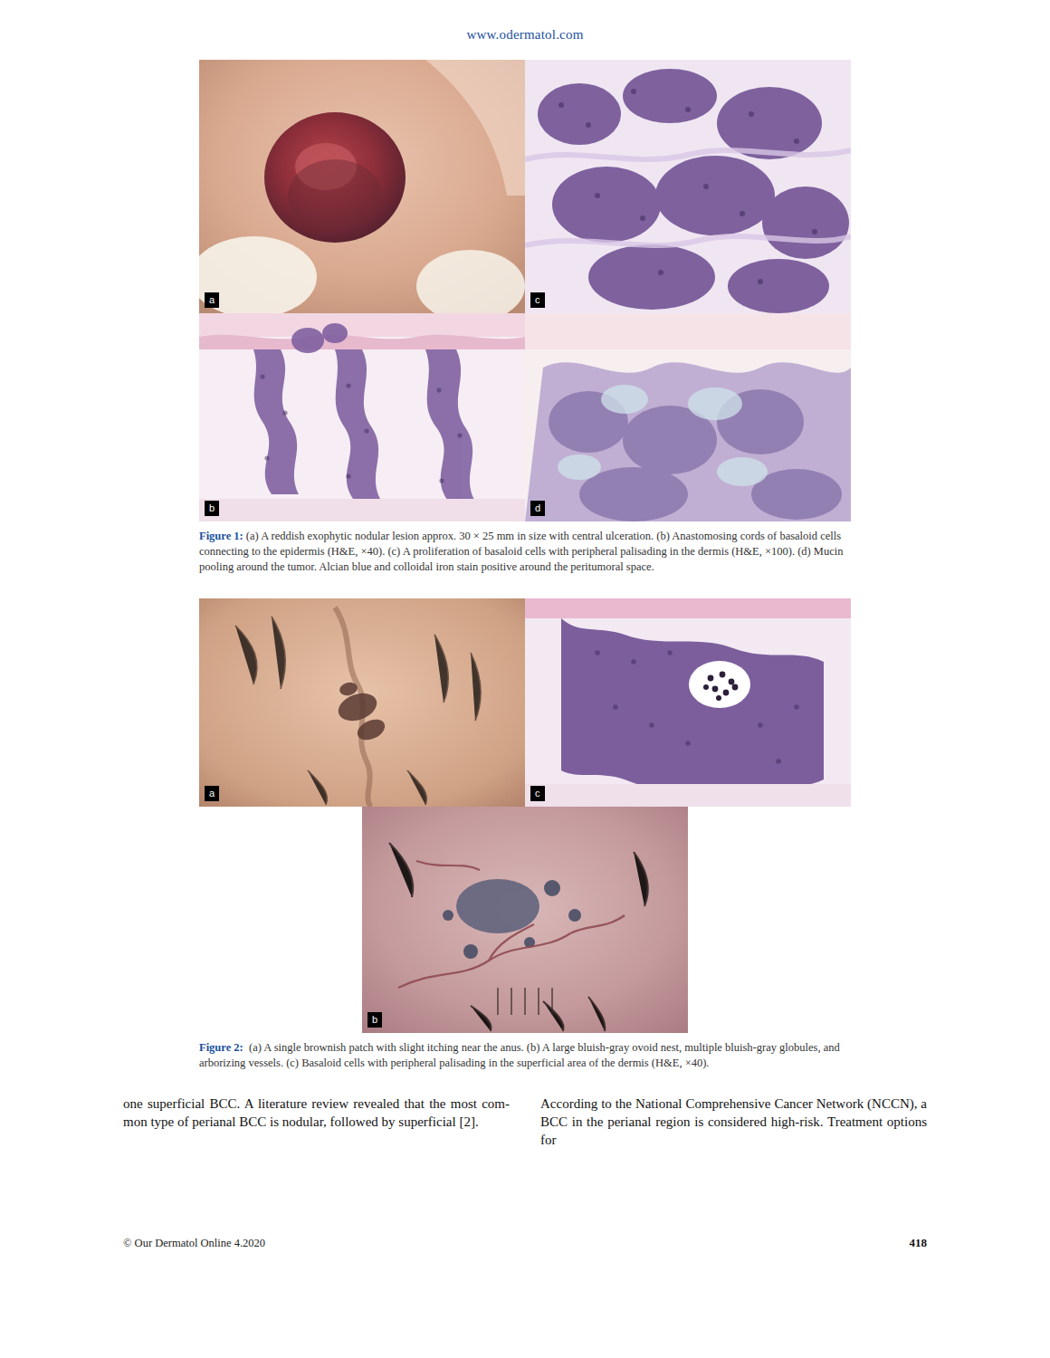www.odermatol.com
a
c
b
d
Figure 1: (a) A reddish exophytic nodular lesion approx. 30 × 25 mm in size with central ulceration. (b) Anastomosing cords of basaloid cells connecting to the epidermis (H&E, ×40). (c) A proliferation of basaloid cells with peripheral palisading in the dermis (H&E, ×100). (d) Mucin pooling around the tumor. Alcian blue and colloidal iron stain positive around the peritumoral space.
a
c
b
Figure 2: (a) A single brownish patch with slight itching near the anus. (b) A large bluish-gray ovoid nest, multiple bluish-gray globules, and arborizing vessels. (c) Basaloid cells with peripheral palisading in the superficial area of the dermis (H&E, ×40).
one superficial BCC. A literature review revealed that the most common type of perianal BCC is nodular, followed by superficial [2].
According to the National Comprehensive Cancer Network (NCCN), a BCC in the perianal region is considered high-risk. Treatment options for
© Our Dermatol Online 4.2020
418